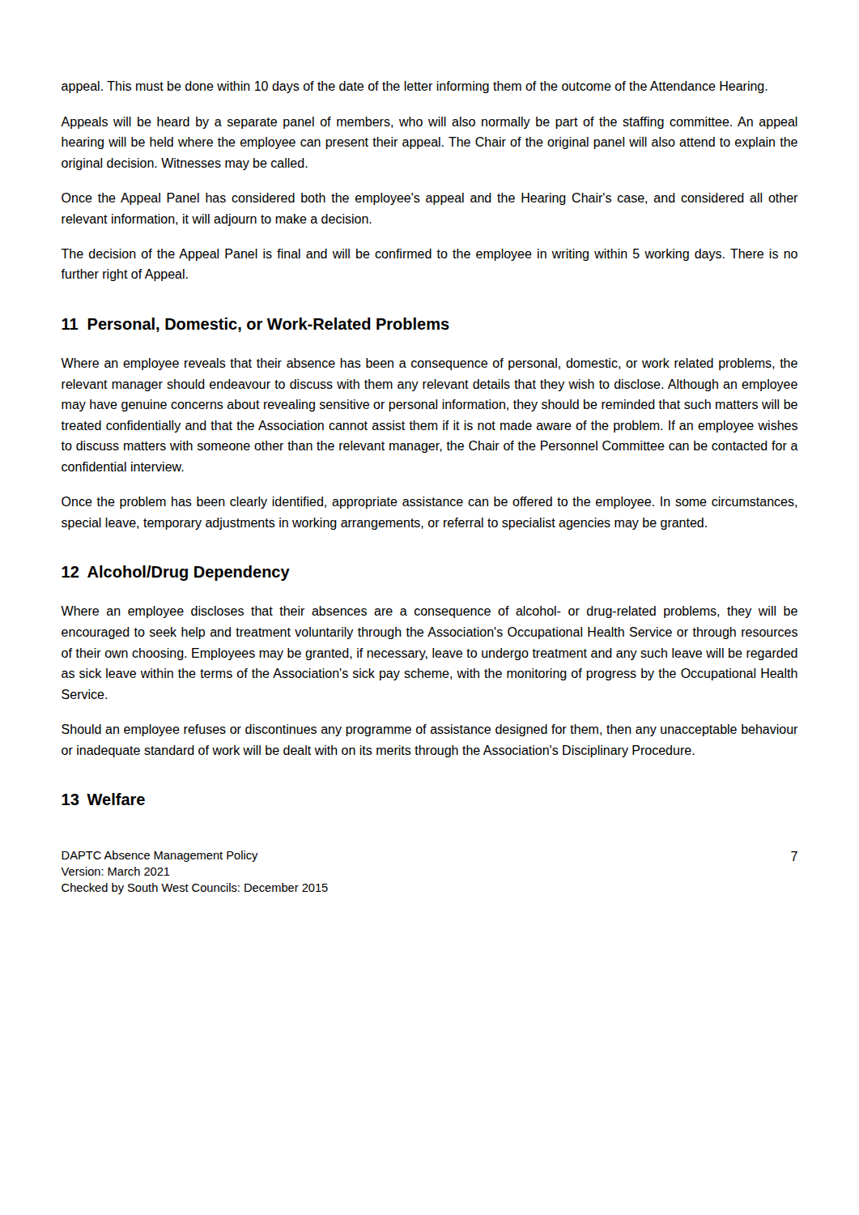appeal. This must be done within 10 days of the date of the letter informing them of the outcome of the Attendance Hearing.
Appeals will be heard by a separate panel of members, who will also normally be part of the staffing committee. An appeal hearing will be held where the employee can present their appeal. The Chair of the original panel will also attend to explain the original decision. Witnesses may be called.
Once the Appeal Panel has considered both the employee's appeal and the Hearing Chair's case, and considered all other relevant information, it will adjourn to make a decision.
The decision of the Appeal Panel is final and will be confirmed to the employee in writing within 5 working days. There is no further right of Appeal.
11 Personal, Domestic, or Work-Related Problems
Where an employee reveals that their absence has been a consequence of personal, domestic, or work related problems, the relevant manager should endeavour to discuss with them any relevant details that they wish to disclose. Although an employee may have genuine concerns about revealing sensitive or personal information, they should be reminded that such matters will be treated confidentially and that the Association cannot assist them if it is not made aware of the problem. If an employee wishes to discuss matters with someone other than the relevant manager, the Chair of the Personnel Committee can be contacted for a confidential interview.
Once the problem has been clearly identified, appropriate assistance can be offered to the employee. In some circumstances, special leave, temporary adjustments in working arrangements, or referral to specialist agencies may be granted.
12 Alcohol/Drug Dependency
Where an employee discloses that their absences are a consequence of alcohol- or drug-related problems, they will be encouraged to seek help and treatment voluntarily through the Association's Occupational Health Service or through resources of their own choosing. Employees may be granted, if necessary, leave to undergo treatment and any such leave will be regarded as sick leave within the terms of the Association's sick pay scheme, with the monitoring of progress by the Occupational Health Service.
Should an employee refuses or discontinues any programme of assistance designed for them, then any unacceptable behaviour or inadequate standard of work will be dealt with on its merits through the Association's Disciplinary Procedure.
13 Welfare
7 DAPTC Absence Management Policy
Version: March 2021
Checked by South West Councils: December 2015